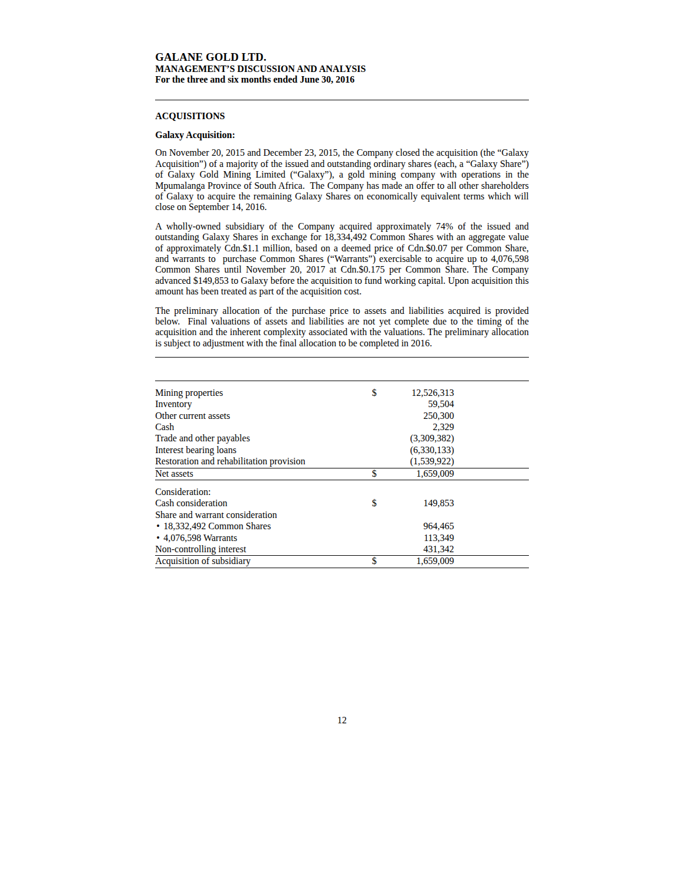GALANE GOLD LTD.
MANAGEMENT’S DISCUSSION AND ANALYSIS
For the three and six months ended June 30, 2016
ACQUISITIONS
Galaxy Acquisition:
On November 20, 2015 and December 23, 2015, the Company closed the acquisition (the “Galaxy Acquisition”) of a majority of the issued and outstanding ordinary shares (each, a “Galaxy Share”) of Galaxy Gold Mining Limited (“Galaxy”), a gold mining company with operations in the Mpumalanga Province of South Africa. The Company has made an offer to all other shareholders of Galaxy to acquire the remaining Galaxy Shares on economically equivalent terms which will close on September 14, 2016.
A wholly-owned subsidiary of the Company acquired approximately 74% of the issued and outstanding Galaxy Shares in exchange for 18,334,492 Common Shares with an aggregate value of approximately Cdn.$1.1 million, based on a deemed price of Cdn.$0.07 per Common Share, and warrants to purchase Common Shares (“Warrants”) exercisable to acquire up to 4,076,598 Common Shares until November 20, 2017 at Cdn.$0.175 per Common Share. The Company advanced $149,853 to Galaxy before the acquisition to fund working capital. Upon acquisition this amount has been treated as part of the acquisition cost.
The preliminary allocation of the purchase price to assets and liabilities acquired is provided below. Final valuations of assets and liabilities are not yet complete due to the timing of the acquisition and the inherent complexity associated with the valuations. The preliminary allocation is subject to adjustment with the final allocation to be completed in 2016.
| Mining properties | $ | 12,526,313 | |
| Inventory | | 59,504 | |
| Other current assets | | 250,300 | |
| Cash | | 2,329 | |
| Trade and other payables | | (3,309,382) | |
| Interest bearing loans | | (6,330,133) | |
| Restoration and rehabilitation provision | | (1,539,922) | |
| Net assets | $ | 1,659,009 | |
| Consideration: | | | |
| Cash consideration | $ | 149,853 | |
| Share and warrant consideration | | | |
| 18,332,492 Common Shares | | 964,465 | |
| 4,076,598 Warrants | | 113,349 | |
| Non-controlling interest | | 431,342 | |
| Acquisition of subsidiary | $ | 1,659,009 | |
12